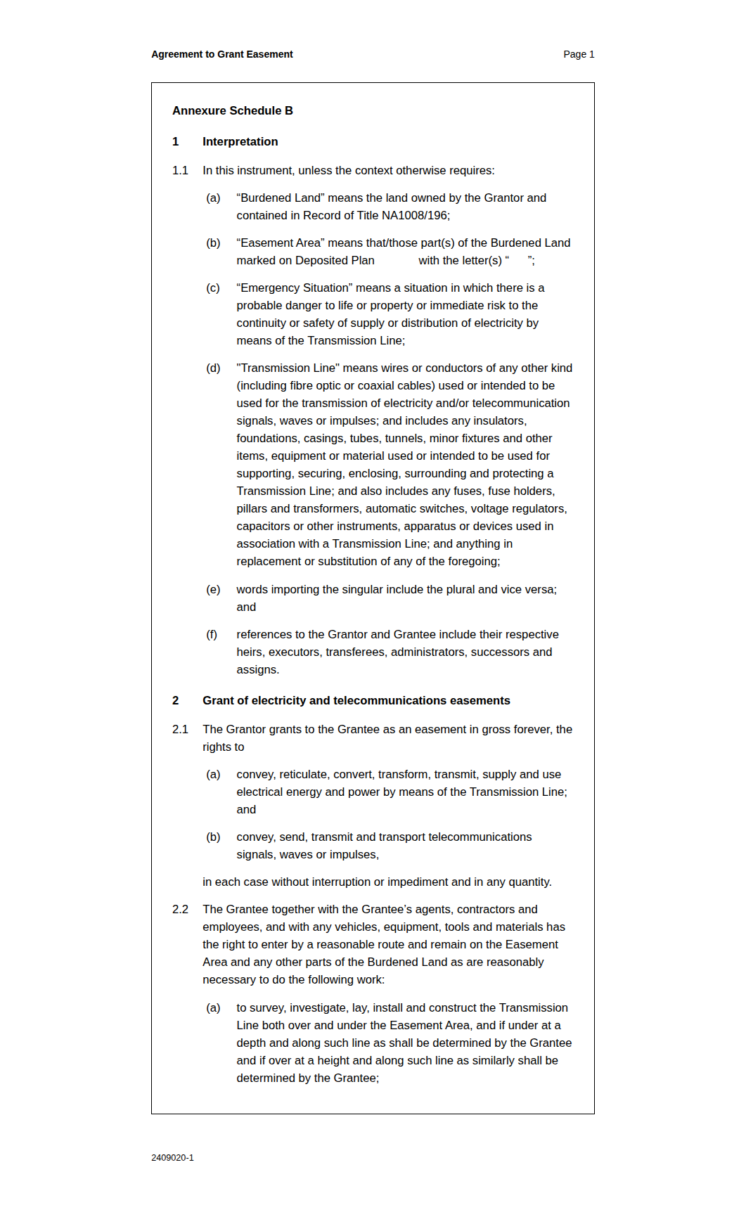Agreement to Grant Easement Page 1
Annexure Schedule B
1
Interpretation
1.1
In this instrument, unless the context otherwise requires:
(a)
“Burdened Land” means the land owned by the Grantor and contained in Record of Title NA1008/196;
(b)
“Easement Area” means that/those part(s) of the Burdened Land marked on Deposited Plan with the letter(s) “ ”;
(c)
“Emergency Situation” means a situation in which there is a probable danger to life or property or immediate risk to the continuity or safety of supply or distribution of electricity by means of the Transmission Line;
(d)
"Transmission Line" means wires or conductors of any other kind (including fibre optic or coaxial cables) used or intended to be used for the transmission of electricity and/or telecommunication signals, waves or impulses; and includes any insulators, foundations, casings, tubes, tunnels, minor fixtures and other items, equipment or material used or intended to be used for supporting, securing, enclosing, surrounding and protecting a Transmission Line; and also includes any fuses, fuse holders, pillars and transformers, automatic switches, voltage regulators, capacitors or other instruments, apparatus or devices used in association with a Transmission Line; and anything in replacement or substitution of any of the foregoing;
(e)
words importing the singular include the plural and vice versa; and
(f)
references to the Grantor and Grantee include their respective heirs, executors, transferees, administrators, successors and assigns.
2
Grant of electricity and telecommunications easements
2.1
The Grantor grants to the Grantee as an easement in gross forever, the rights to
(a)
convey, reticulate, convert, transform, transmit, supply and use electrical energy and power by means of the Transmission Line; and
(b)
convey, send, transmit and transport telecommunications signals, waves or impulses,
in each case without interruption or impediment and in any quantity.
2.2
The Grantee together with the Grantee’s agents, contractors and employees, and with any vehicles, equipment, tools and materials has the right to enter by a reasonable route and remain on the Easement Area and any other parts of the Burdened Land as are reasonably necessary to do the following work:
(a)
to survey, investigate, lay, install and construct the Transmission Line both over and under the Easement Area, and if under at a depth and along such line as shall be determined by the Grantee and if over at a height and along such line as similarly shall be determined by the Grantee;
2409020-1